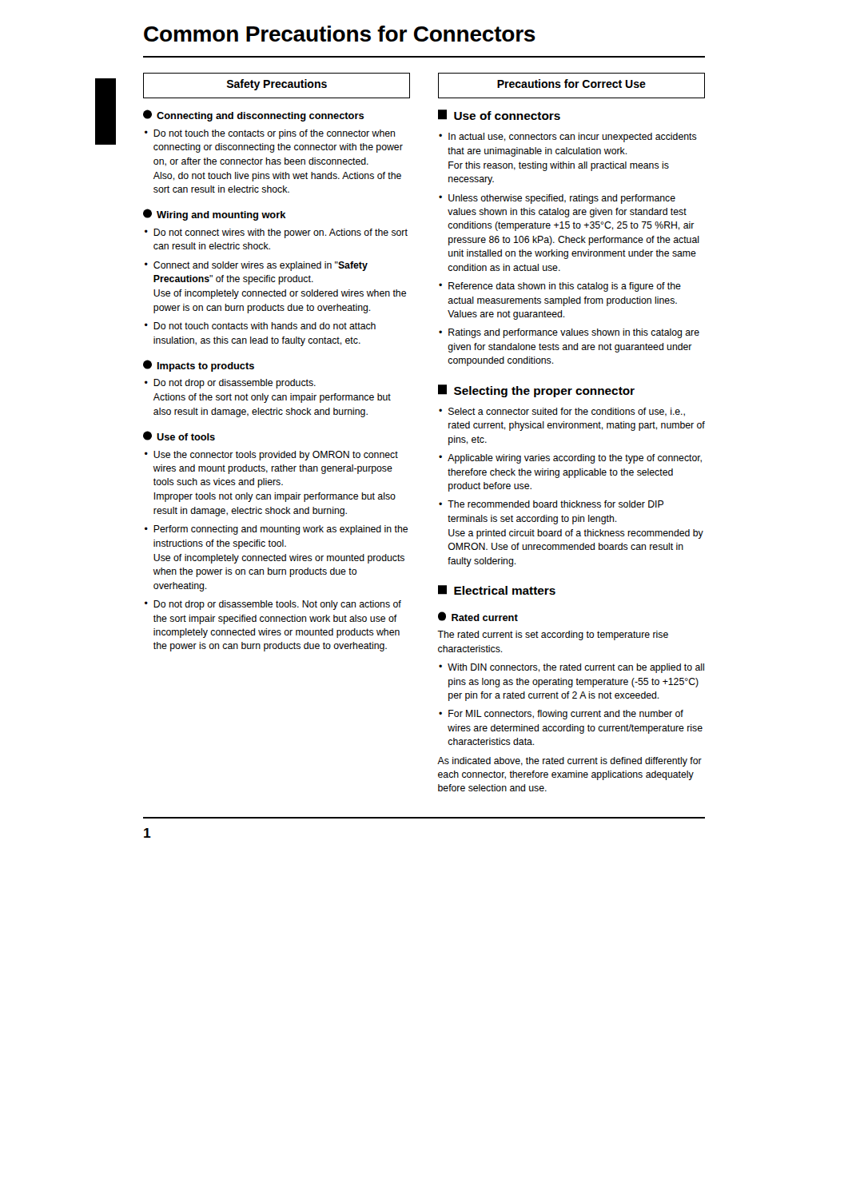Common Precautions for Connectors
Safety Precautions
Connecting and disconnecting connectors
Do not touch the contacts or pins of the connector when connecting or disconnecting the connector with the power on, or after the connector has been disconnected.
Also, do not touch live pins with wet hands. Actions of the sort can result in electric shock.
Wiring and mounting work
Do not connect wires with the power on. Actions of the sort can result in electric shock.
Connect and solder wires as explained in "Safety Precautions" of the specific product.
Use of incompletely connected or soldered wires when the power is on can burn products due to overheating.
Do not touch contacts with hands and do not attach insulation, as this can lead to faulty contact, etc.
Impacts to products
Do not drop or disassemble products.
Actions of the sort not only can impair performance but also result in damage, electric shock and burning.
Use of tools
Use the connector tools provided by OMRON to connect wires and mount products, rather than general-purpose tools such as vices and pliers.
Improper tools not only can impair performance but also result in damage, electric shock and burning.
Perform connecting and mounting work as explained in the instructions of the specific tool.
Use of incompletely connected wires or mounted products when the power is on can burn products due to overheating.
Do not drop or disassemble tools. Not only can actions of the sort impair specified connection work but also use of incompletely connected wires or mounted products when the power is on can burn products due to overheating.
Precautions for Correct Use
Use of connectors
In actual use, connectors can incur unexpected accidents that are unimaginable in calculation work.
For this reason, testing within all practical means is necessary.
Unless otherwise specified, ratings and performance values shown in this catalog are given for standard test conditions (temperature +15 to +35°C, 25 to 75 %RH, air pressure 86 to 106 kPa). Check performance of the actual unit installed on the working environment under the same condition as in actual use.
Reference data shown in this catalog is a figure of the actual measurements sampled from production lines. Values are not guaranteed.
Ratings and performance values shown in this catalog are given for standalone tests and are not guaranteed under compounded conditions.
Selecting the proper connector
Select a connector suited for the conditions of use, i.e., rated current, physical environment, mating part, number of pins, etc.
Applicable wiring varies according to the type of connector, therefore check the wiring applicable to the selected product before use.
The recommended board thickness for solder DIP terminals is set according to pin length.
Use a printed circuit board of a thickness recommended by OMRON. Use of unrecommended boards can result in faulty soldering.
Electrical matters
Rated current
The rated current is set according to temperature rise characteristics.
With DIN connectors, the rated current can be applied to all pins as long as the operating temperature (-55 to +125°C) per pin for a rated current of 2 A is not exceeded.
For MIL connectors, flowing current and the number of wires are determined according to current/temperature rise characteristics data.
As indicated above, the rated current is defined differently for each connector, therefore examine applications adequately before selection and use.
1